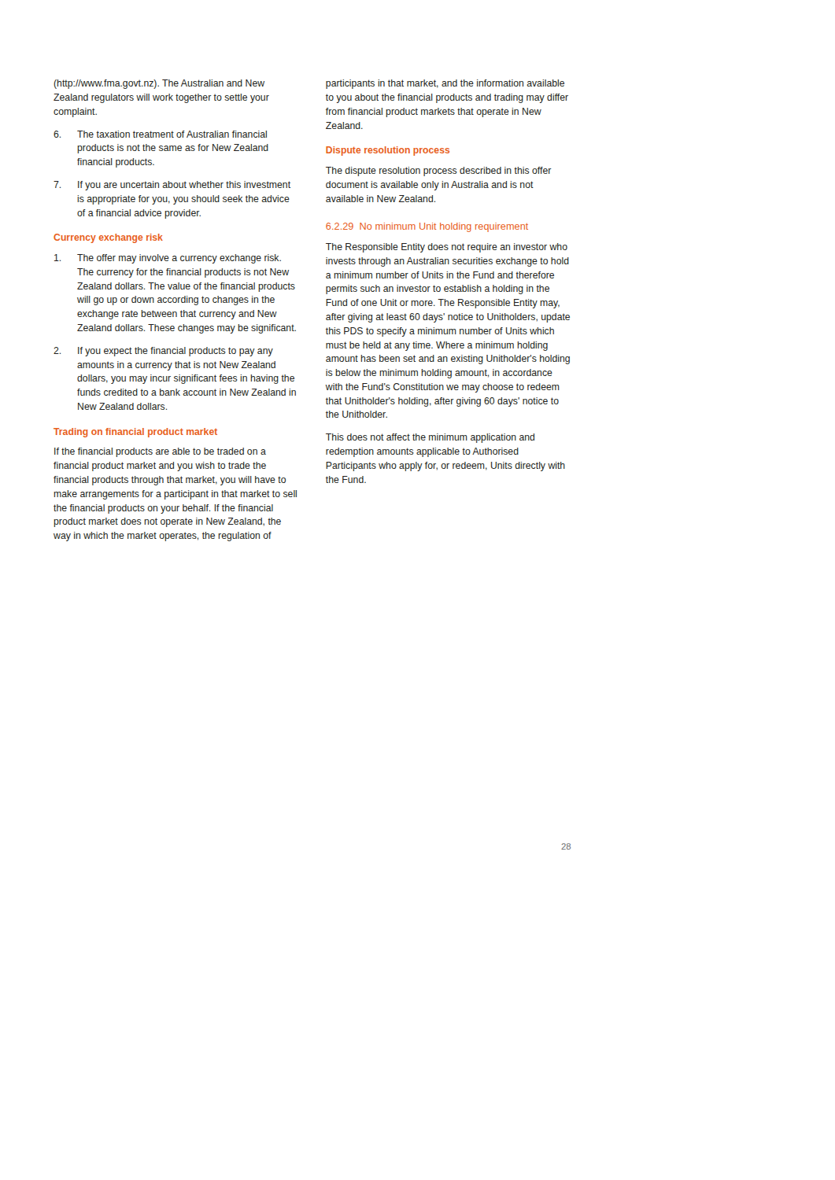(http://www.fma.govt.nz). The Australian and New Zealand regulators will work together to settle your complaint.
6. The taxation treatment of Australian financial products is not the same as for New Zealand financial products.
7. If you are uncertain about whether this investment is appropriate for you, you should seek the advice of a financial advice provider.
Currency exchange risk
1. The offer may involve a currency exchange risk. The currency for the financial products is not New Zealand dollars. The value of the financial products will go up or down according to changes in the exchange rate between that currency and New Zealand dollars. These changes may be significant.
2. If you expect the financial products to pay any amounts in a currency that is not New Zealand dollars, you may incur significant fees in having the funds credited to a bank account in New Zealand in New Zealand dollars.
Trading on financial product market
If the financial products are able to be traded on a financial product market and you wish to trade the financial products through that market, you will have to make arrangements for a participant in that market to sell the financial products on your behalf. If the financial product market does not operate in New Zealand, the way in which the market operates, the regulation of
participants in that market, and the information available to you about the financial products and trading may differ from financial product markets that operate in New Zealand.
Dispute resolution process
The dispute resolution process described in this offer document is available only in Australia and is not available in New Zealand.
6.2.29 No minimum Unit holding requirement
The Responsible Entity does not require an investor who invests through an Australian securities exchange to hold a minimum number of Units in the Fund and therefore permits such an investor to establish a holding in the Fund of one Unit or more. The Responsible Entity may, after giving at least 60 days' notice to Unitholders, update this PDS to specify a minimum number of Units which must be held at any time. Where a minimum holding amount has been set and an existing Unitholder's holding is below the minimum holding amount, in accordance with the Fund's Constitution we may choose to redeem that Unitholder's holding, after giving 60 days' notice to the Unitholder.
This does not affect the minimum application and redemption amounts applicable to Authorised Participants who apply for, or redeem, Units directly with the Fund.
28